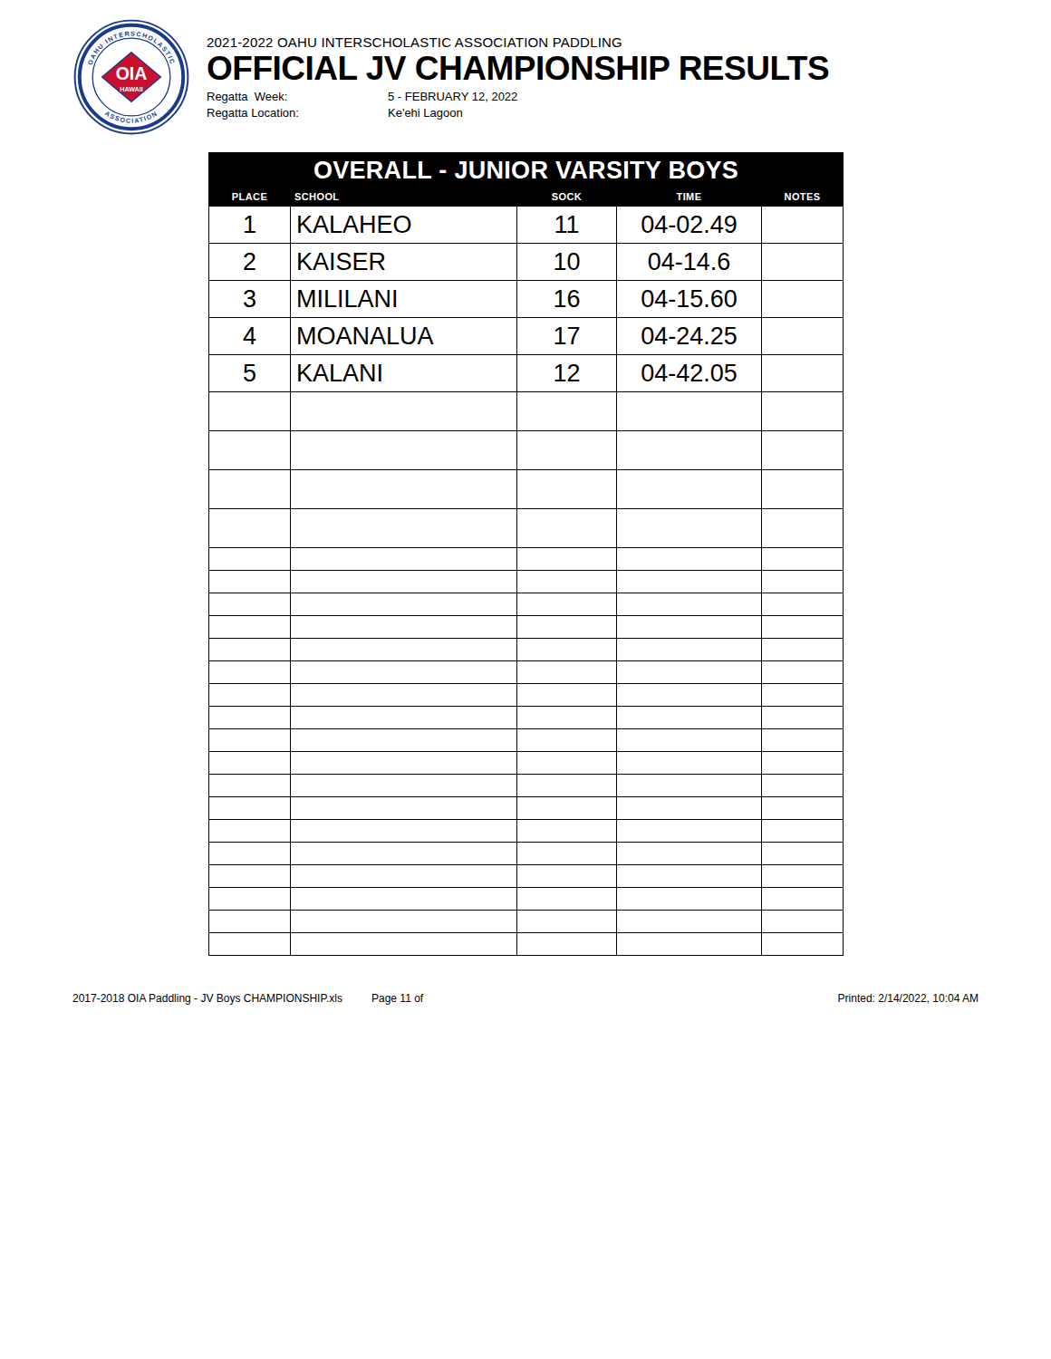OAHU INTERSCHOLASTIC ASSOCIATION OIA HAWAII
2021-2022 OAHU INTERSCHOLASTIC ASSOCIATION PADDLING
OFFICIAL JV CHAMPIONSHIP RESULTS
Regatta Week: 5 - FEBRUARY 12, 2022
Regatta Location: Ke'ehi Lagoon
| OVERALL - JUNIOR VARSITY BOYS |
| PLACE | SCHOOL | SOCK | TIME | NOTES |
| 1 | KALAHEO | 11 | 04-02.49 | |
| 2 | KAISER | 10 | 04-14.6 | |
| 3 | MILILANI | 16 | 04-15.60 | |
| 4 | MOANALUA | 17 | 04-24.25 | |
| 5 | KALANI | 12 | 04-42.05 | |
2017-2018 OIA Paddling - JV Boys CHAMPIONSHIP.xls Page 11 of
Printed: 2/14/2022, 10:04 AM